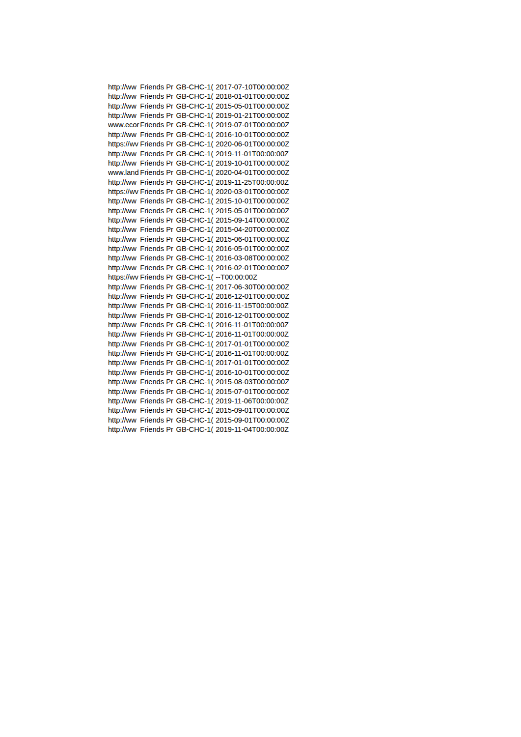| http://ww | Friends Pr | GB-CHC-1( | 2017-07-10T00:00:00Z |
| http://ww | Friends Pr | GB-CHC-1( | 2018-01-01T00:00:00Z |
| http://ww | Friends Pr | GB-CHC-1( | 2015-05-01T00:00:00Z |
| http://ww | Friends Pr | GB-CHC-1( | 2019-01-21T00:00:00Z |
| www.ecor | Friends Pr | GB-CHC-1( | 2019-07-01T00:00:00Z |
| http://ww | Friends Pr | GB-CHC-1( | 2016-10-01T00:00:00Z |
| https://wv | Friends Pr | GB-CHC-1( | 2020-06-01T00:00:00Z |
| http://ww | Friends Pr | GB-CHC-1( | 2019-11-01T00:00:00Z |
| http://ww | Friends Pr | GB-CHC-1( | 2019-10-01T00:00:00Z |
| www.land | Friends Pr | GB-CHC-1( | 2020-04-01T00:00:00Z |
| http://ww | Friends Pr | GB-CHC-1( | 2019-11-25T00:00:00Z |
| https://wv | Friends Pr | GB-CHC-1( | 2020-03-01T00:00:00Z |
| http://ww | Friends Pr | GB-CHC-1( | 2015-10-01T00:00:00Z |
| http://ww | Friends Pr | GB-CHC-1( | 2015-05-01T00:00:00Z |
| http://ww | Friends Pr | GB-CHC-1( | 2015-09-14T00:00:00Z |
| http://ww | Friends Pr | GB-CHC-1( | 2015-04-20T00:00:00Z |
| http://ww | Friends Pr | GB-CHC-1( | 2015-06-01T00:00:00Z |
| http://ww | Friends Pr | GB-CHC-1( | 2016-05-01T00:00:00Z |
| http://ww | Friends Pr | GB-CHC-1( | 2016-03-08T00:00:00Z |
| http://ww | Friends Pr | GB-CHC-1( | 2016-02-01T00:00:00Z |
| https://wv | Friends Pr | GB-CHC-1( | --T00:00:00Z |
| http://ww | Friends Pr | GB-CHC-1( | 2017-06-30T00:00:00Z |
| http://ww | Friends Pr | GB-CHC-1( | 2016-12-01T00:00:00Z |
| http://ww | Friends Pr | GB-CHC-1( | 2016-11-15T00:00:00Z |
| http://ww | Friends Pr | GB-CHC-1( | 2016-12-01T00:00:00Z |
| http://ww | Friends Pr | GB-CHC-1( | 2016-11-01T00:00:00Z |
| http://ww | Friends Pr | GB-CHC-1( | 2016-11-01T00:00:00Z |
| http://ww | Friends Pr | GB-CHC-1( | 2017-01-01T00:00:00Z |
| http://ww | Friends Pr | GB-CHC-1( | 2016-11-01T00:00:00Z |
| http://ww | Friends Pr | GB-CHC-1( | 2017-01-01T00:00:00Z |
| http://ww | Friends Pr | GB-CHC-1( | 2016-10-01T00:00:00Z |
| http://ww | Friends Pr | GB-CHC-1( | 2015-08-03T00:00:00Z |
| http://ww | Friends Pr | GB-CHC-1( | 2015-07-01T00:00:00Z |
| http://ww | Friends Pr | GB-CHC-1( | 2019-11-06T00:00:00Z |
| http://ww | Friends Pr | GB-CHC-1( | 2015-09-01T00:00:00Z |
| http://ww | Friends Pr | GB-CHC-1( | 2015-09-01T00:00:00Z |
| http://ww | Friends Pr | GB-CHC-1( | 2019-11-04T00:00:00Z |